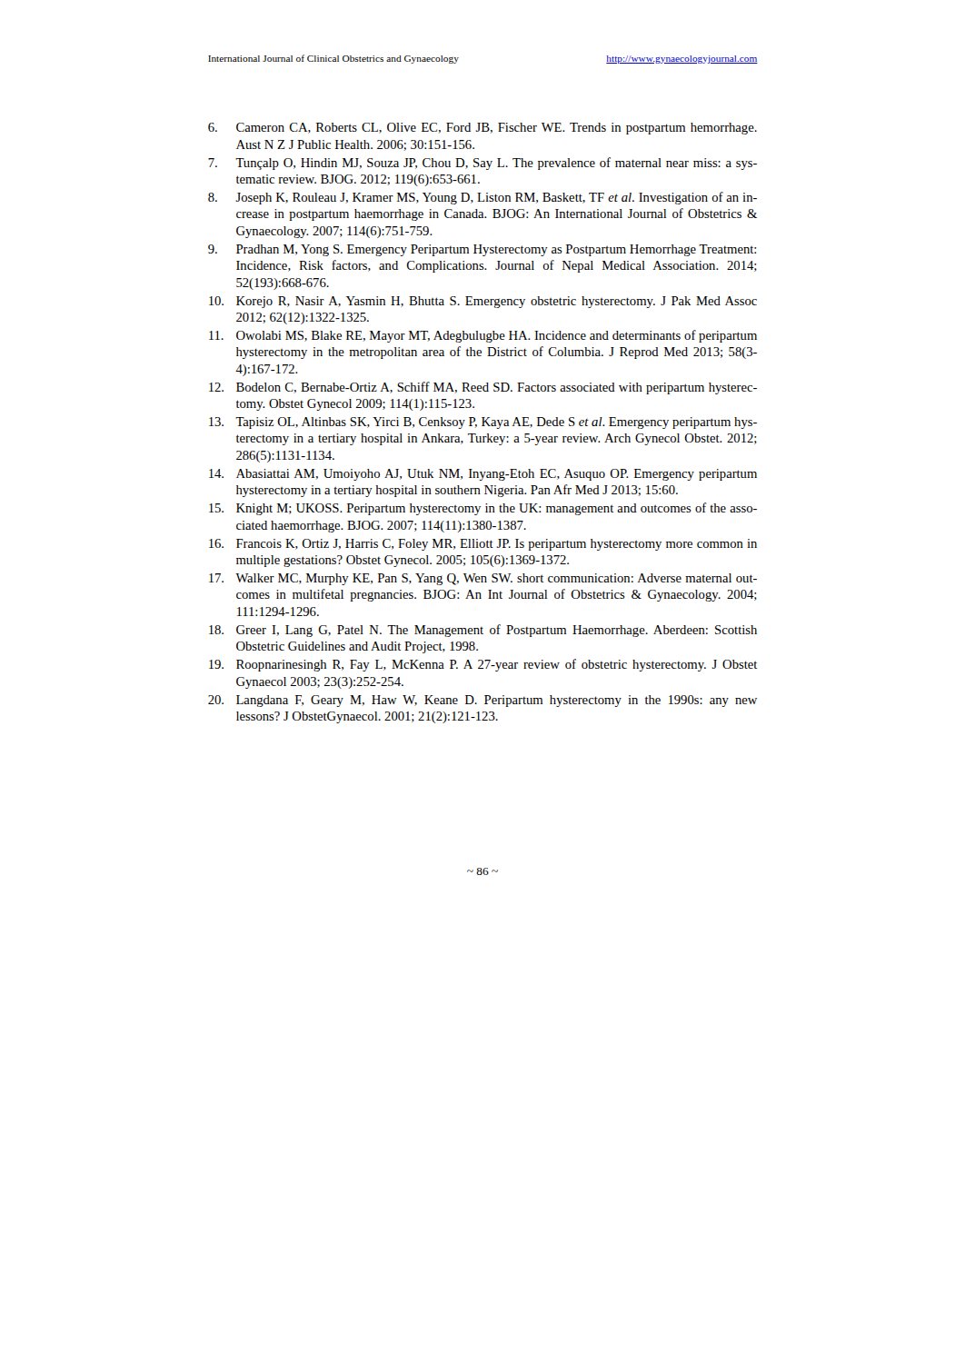International Journal of Clinical Obstetrics and Gynaecology http://www.gynaecologyjournal.com
Cameron CA, Roberts CL, Olive EC, Ford JB, Fischer WE. Trends in postpartum hemorrhage. Aust N Z J Public Health. 2006; 30:151-156.
Tunçalp O, Hindin MJ, Souza JP, Chou D, Say L. The prevalence of maternal near miss: a systematic review. BJOG. 2012; 119(6):653-661.
Joseph K, Rouleau J, Kramer MS, Young D, Liston RM, Baskett, TF et al. Investigation of an increase in postpartum haemorrhage in Canada. BJOG: An International Journal of Obstetrics & Gynaecology. 2007; 114(6):751-759.
Pradhan M, Yong S. Emergency Peripartum Hysterectomy as Postpartum Hemorrhage Treatment: Incidence, Risk factors, and Complications. Journal of Nepal Medical Association. 2014; 52(193):668-676.
Korejo R, Nasir A, Yasmin H, Bhutta S. Emergency obstetric hysterectomy. J Pak Med Assoc 2012; 62(12):1322-1325.
Owolabi MS, Blake RE, Mayor MT, Adegbulugbe HA. Incidence and determinants of peripartum hysterectomy in the metropolitan area of the District of Columbia. J Reprod Med 2013; 58(3-4):167-172.
Bodelon C, Bernabe-Ortiz A, Schiff MA, Reed SD. Factors associated with peripartum hysterectomy. Obstet Gynecol 2009; 114(1):115-123.
Tapisiz OL, Altinbas SK, Yirci B, Cenksoy P, Kaya AE, Dede S et al. Emergency peripartum hysterectomy in a tertiary hospital in Ankara, Turkey: a 5-year review. Arch Gynecol Obstet. 2012; 286(5):1131-1134.
Abasiattai AM, Umoiyoho AJ, Utuk NM, Inyang-Etoh EC, Asuquo OP. Emergency peripartum hysterectomy in a tertiary hospital in southern Nigeria. Pan Afr Med J 2013; 15:60.
Knight M; UKOSS. Peripartum hysterectomy in the UK: management and outcomes of the associated haemorrhage. BJOG. 2007; 114(11):1380-1387.
Francois K, Ortiz J, Harris C, Foley MR, Elliott JP. Is peripartum hysterectomy more common in multiple gestations? Obstet Gynecol. 2005; 105(6):1369-1372.
Walker MC, Murphy KE, Pan S, Yang Q, Wen SW. short communication: Adverse maternal outcomes in multifetal pregnancies. BJOG: An Int Journal of Obstetrics & Gynaecology. 2004; 111:1294-1296.
Greer I, Lang G, Patel N. The Management of Postpartum Haemorrhage. Aberdeen: Scottish Obstetric Guidelines and Audit Project, 1998.
Roopnarinesingh R, Fay L, McKenna P. A 27-year review of obstetric hysterectomy. J Obstet Gynaecol 2003; 23(3):252-254.
Langdana F, Geary M, Haw W, Keane D. Peripartum hysterectomy in the 1990s: any new lessons? J ObstetGynaecol. 2001; 21(2):121-123.
~ 86 ~